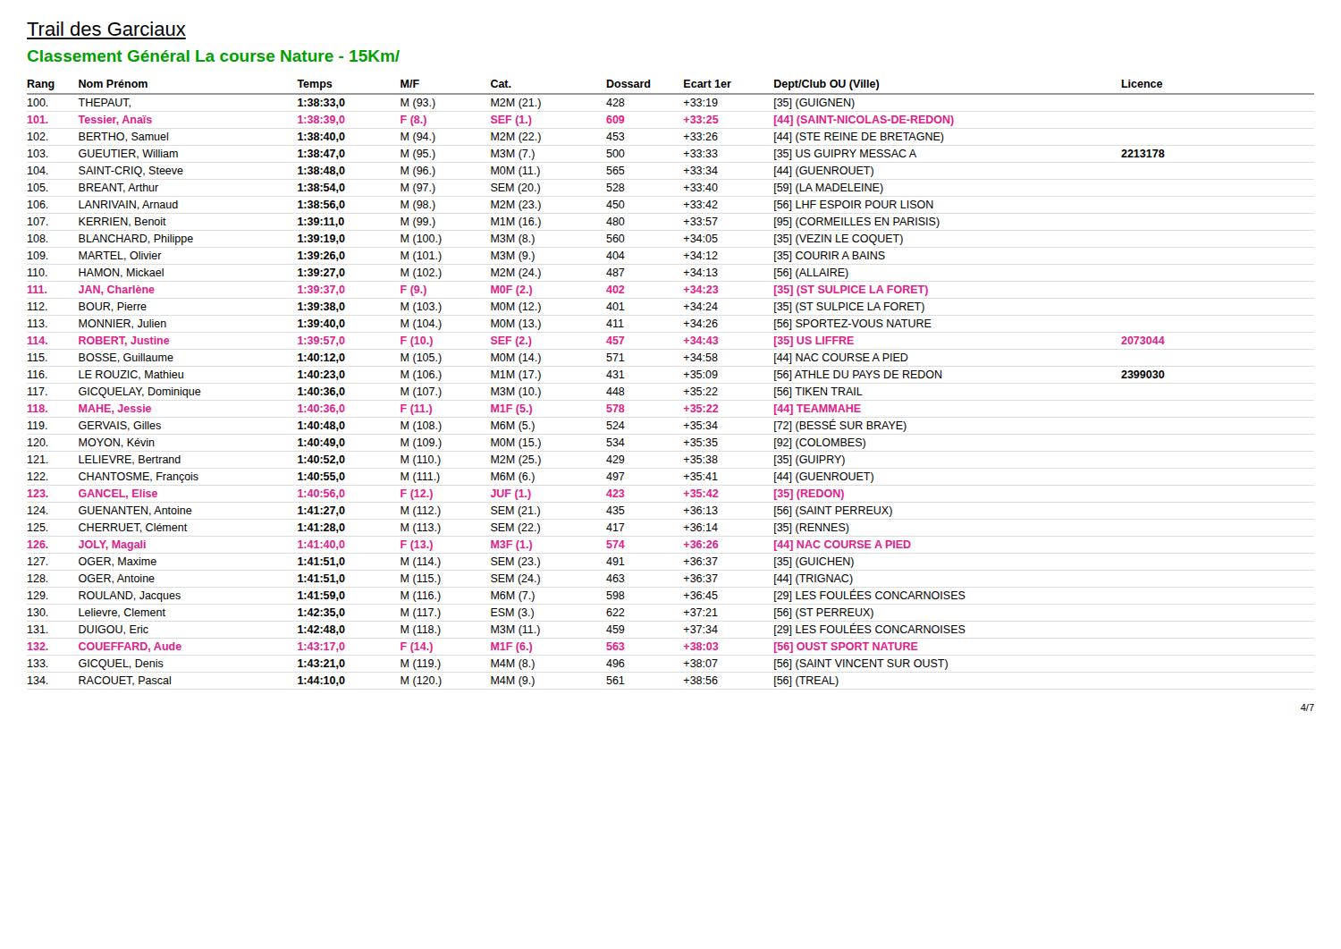Trail des Garciaux
Classement Général La course Nature - 15Km/
| Rang | Nom Prénom | Temps | M/F | Cat. | Dossard | Ecart 1er | Dept/Club OU (Ville) | Licence |
| --- | --- | --- | --- | --- | --- | --- | --- | --- |
| 100. | THEPAUT, | 1:38:33,0 | M (93.) | M2M (21.) | 428 | +33:19 | [35] (GUIGNEN) | |
| 101. | Tessier, Anaïs | 1:38:39,0 | F (8.) | SEF (1.) | 609 | +33:25 | [44] (SAINT-NICOLAS-DE-REDON) | |
| 102. | BERTHO, Samuel | 1:38:40,0 | M (94.) | M2M (22.) | 453 | +33:26 | [44] (STE REINE DE BRETAGNE) | |
| 103. | GUEUTIER, William | 1:38:47,0 | M (95.) | M3M (7.) | 500 | +33:33 | [35] US GUIPRY MESSAC A | 2213178 |
| 104. | SAINT-CRIQ, Steeve | 1:38:48,0 | M (96.) | M0M (11.) | 565 | +33:34 | [44] (GUENROUET) | |
| 105. | BREANT, Arthur | 1:38:54,0 | M (97.) | SEM (20.) | 528 | +33:40 | [59] (LA MADELEINE) | |
| 106. | LANRIVAIN, Arnaud | 1:38:56,0 | M (98.) | M2M (23.) | 450 | +33:42 | [56] LHF ESPOIR POUR LISON | |
| 107. | KERRIEN, Benoit | 1:39:11,0 | M (99.) | M1M (16.) | 480 | +33:57 | [95] (CORMEILLES EN PARISIS) | |
| 108. | BLANCHARD, Philippe | 1:39:19,0 | M (100.) | M3M (8.) | 560 | +34:05 | [35] (VEZIN LE COQUET) | |
| 109. | MARTEL, Olivier | 1:39:26,0 | M (101.) | M3M (9.) | 404 | +34:12 | [35] COURIR A BAINS | |
| 110. | HAMON, Mickael | 1:39:27,0 | M (102.) | M2M (24.) | 487 | +34:13 | [56] (ALLAIRE) | |
| 111. | JAN, Charlène | 1:39:37,0 | F (9.) | M0F (2.) | 402 | +34:23 | [35] (ST SULPICE LA FORET) | |
| 112. | BOUR, Pierre | 1:39:38,0 | M (103.) | M0M (12.) | 401 | +34:24 | [35] (ST SULPICE LA FORET) | |
| 113. | MONNIER, Julien | 1:39:40,0 | M (104.) | M0M (13.) | 411 | +34:26 | [56] SPORTEZ-VOUS NATURE | |
| 114. | ROBERT, Justine | 1:39:57,0 | F (10.) | SEF (2.) | 457 | +34:43 | [35] US LIFFRE | 2073044 |
| 115. | BOSSE, Guillaume | 1:40:12,0 | M (105.) | M0M (14.) | 571 | +34:58 | [44] NAC COURSE A PIED | |
| 116. | LE ROUZIC, Mathieu | 1:40:23,0 | M (106.) | M1M (17.) | 431 | +35:09 | [56] ATHLE DU PAYS DE REDON | 2399030 |
| 117. | GICQUELAY, Dominique | 1:40:36,0 | M (107.) | M3M (10.) | 448 | +35:22 | [56] TIKEN TRAIL | |
| 118. | MAHE, Jessie | 1:40:36,0 | F (11.) | M1F (5.) | 578 | +35:22 | [44] TEAMMAHE | |
| 119. | GERVAIS, Gilles | 1:40:48,0 | M (108.) | M6M (5.) | 524 | +35:34 | [72] (BESSÉ SUR BRAYE) | |
| 120. | MOYON, Kévin | 1:40:49,0 | M (109.) | M0M (15.) | 534 | +35:35 | [92] (COLOMBES) | |
| 121. | LELIEVRE, Bertrand | 1:40:52,0 | M (110.) | M2M (25.) | 429 | +35:38 | [35] (GUIPRY) | |
| 122. | CHANTOSME, François | 1:40:55,0 | M (111.) | M6M (6.) | 497 | +35:41 | [44] (GUENROUET) | |
| 123. | GANCEL, Elise | 1:40:56,0 | F (12.) | JUF (1.) | 423 | +35:42 | [35] (REDON) | |
| 124. | GUENANTEN, Antoine | 1:41:27,0 | M (112.) | SEM (21.) | 435 | +36:13 | [56] (SAINT PERREUX) | |
| 125. | CHERRUET, Clément | 1:41:28,0 | M (113.) | SEM (22.) | 417 | +36:14 | [35] (RENNES) | |
| 126. | JOLY, Magali | 1:41:40,0 | F (13.) | M3F (1.) | 574 | +36:26 | [44] NAC COURSE A PIED | |
| 127. | OGER, Maxime | 1:41:51,0 | M (114.) | SEM (23.) | 491 | +36:37 | [35] (GUICHEN) | |
| 128. | OGER, Antoine | 1:41:51,0 | M (115.) | SEM (24.) | 463 | +36:37 | [44] (TRIGNAC) | |
| 129. | ROULAND, Jacques | 1:41:59,0 | M (116.) | M6M (7.) | 598 | +36:45 | [29] LES FOULÉES CONCARNOISES | |
| 130. | Lelievre, Clement | 1:42:35,0 | M (117.) | ESM (3.) | 622 | +37:21 | [56] (ST PERREUX) | |
| 131. | DUIGOU, Eric | 1:42:48,0 | M (118.) | M3M (11.) | 459 | +37:34 | [29] LES FOULÉES CONCARNOISES | |
| 132. | COUEFFARD, Aude | 1:43:17,0 | F (14.) | M1F (6.) | 563 | +38:03 | [56] OUST SPORT NATURE | |
| 133. | GICQUEL, Denis | 1:43:21,0 | M (119.) | M4M (8.) | 496 | +38:07 | [56] (SAINT VINCENT SUR OUST) | |
| 134. | RACOUET, Pascal | 1:44:10,0 | M (120.) | M4M (9.) | 561 | +38:56 | [56] (TREAL) | |
4/7